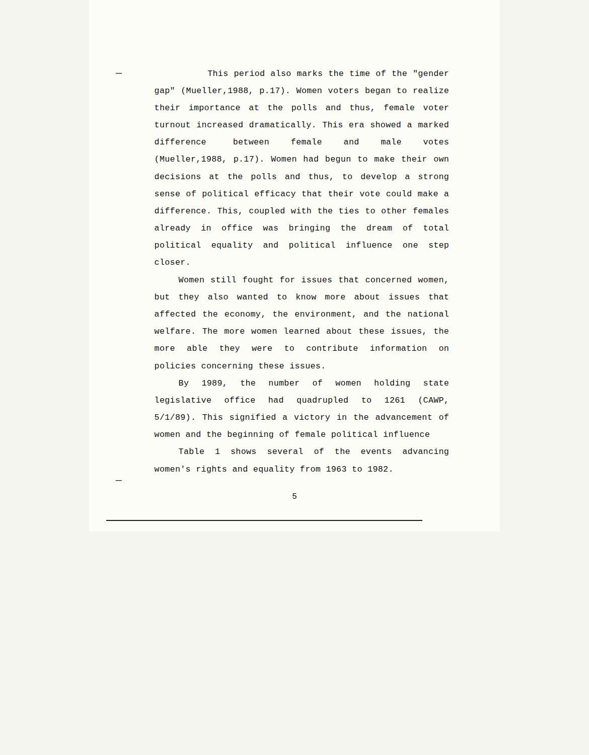— —
This period also marks the time of the "gender gap" (Mueller,1988, p.17). Women voters began to realize their importance at the polls and thus, female voter turnout increased dramatically. This era showed a marked difference between female and male votes (Mueller,1988, p.17). Women had begun to make their own decisions at the polls and thus, to develop a strong sense of political efficacy that their vote could make a difference. This, coupled with the ties to other females already in office was bringing the dream of total political equality and political influence one step closer.
Women still fought for issues that concerned women, but they also wanted to know more about issues that affected the economy, the environment, and the national welfare. The more women learned about these issues, the more able they were to contribute information on policies concerning these issues.
By 1989, the number of women holding state legislative office had quadrupled to 1261 (CAWP, 5/1/89). This signified a victory in the advancement of women and the beginning of female political influence
Table 1 shows several of the events advancing women's rights and equality from 1963 to 1982.
5